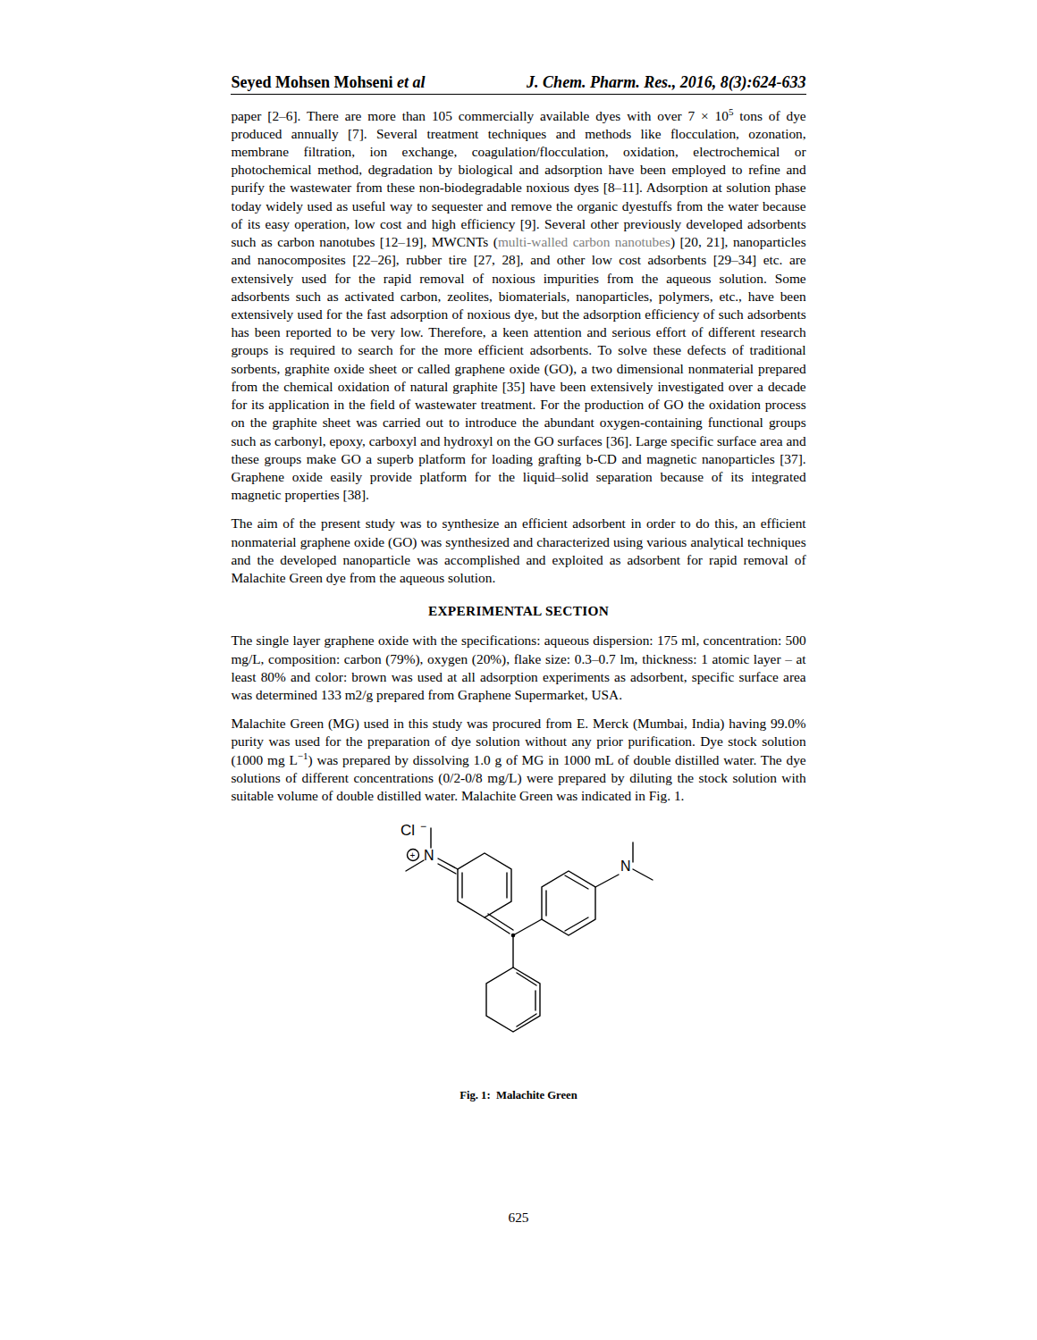Seyed Mohsen Mohseni et al
J. Chem. Pharm. Res., 2016, 8(3):624-633
paper [2–6]. There are more than 105 commercially available dyes with over 7 × 105 tons of dye produced annually [7]. Several treatment techniques and methods like flocculation, ozonation, membrane filtration, ion exchange, coagulation/flocculation, oxidation, electrochemical or photochemical method, degradation by biological and adsorption have been employed to refine and purify the wastewater from these non-biodegradable noxious dyes [8–11]. Adsorption at solution phase today widely used as useful way to sequester and remove the organic dyestuffs from the water because of its easy operation, low cost and high efficiency [9]. Several other previously developed adsorbents such as carbon nanotubes [12–19], MWCNTs (multi-walled carbon nanotubes) [20, 21], nanoparticles and nanocomposites [22–26], rubber tire [27, 28], and other low cost adsorbents [29–34] etc. are extensively used for the rapid removal of noxious impurities from the aqueous solution. Some adsorbents such as activated carbon, zeolites, biomaterials, nanoparticles, polymers, etc., have been extensively used for the fast adsorption of noxious dye, but the adsorption efficiency of such adsorbents has been reported to be very low. Therefore, a keen attention and serious effort of different research groups is required to search for the more efficient adsorbents. To solve these defects of traditional sorbents, graphite oxide sheet or called graphene oxide (GO), a two dimensional nonmaterial prepared from the chemical oxidation of natural graphite [35] have been extensively investigated over a decade for its application in the field of wastewater treatment. For the production of GO the oxidation process on the graphite sheet was carried out to introduce the abundant oxygen-containing functional groups such as carbonyl, epoxy, carboxyl and hydroxyl on the GO surfaces [36]. Large specific surface area and these groups make GO a superb platform for loading grafting b-CD and magnetic nanoparticles [37]. Graphene oxide easily provide platform for the liquid–solid separation because of its integrated magnetic properties [38].
The aim of the present study was to synthesize an efficient adsorbent in order to do this, an efficient nonmaterial graphene oxide (GO) was synthesized and characterized using various analytical techniques and the developed nanoparticle was accomplished and exploited as adsorbent for rapid removal of Malachite Green dye from the aqueous solution.
EXPERIMENTAL SECTION
The single layer graphene oxide with the specifications: aqueous dispersion: 175 ml, concentration: 500 mg/L, composition: carbon (79%), oxygen (20%), flake size: 0.3–0.7 lm, thickness: 1 atomic layer – at least 80% and color: brown was used at all adsorption experiments as adsorbent, specific surface area was determined 133 m2/g prepared from Graphene Supermarket, USA.
Malachite Green (MG) used in this study was procured from E. Merck (Mumbai, India) having 99.0% purity was used for the preparation of dye solution without any prior purification. Dye stock solution (1000 mg L−1) was prepared by dissolving 1.0 g of MG in 1000 mL of double distilled water. The dye solutions of different concentrations (0/2-0/8 mg/L) were prepared by diluting the stock solution with suitable volume of double distilled water. Malachite Green was indicated in Fig. 1.
Cl − + N N
Fig. 1: Malachite Green
625